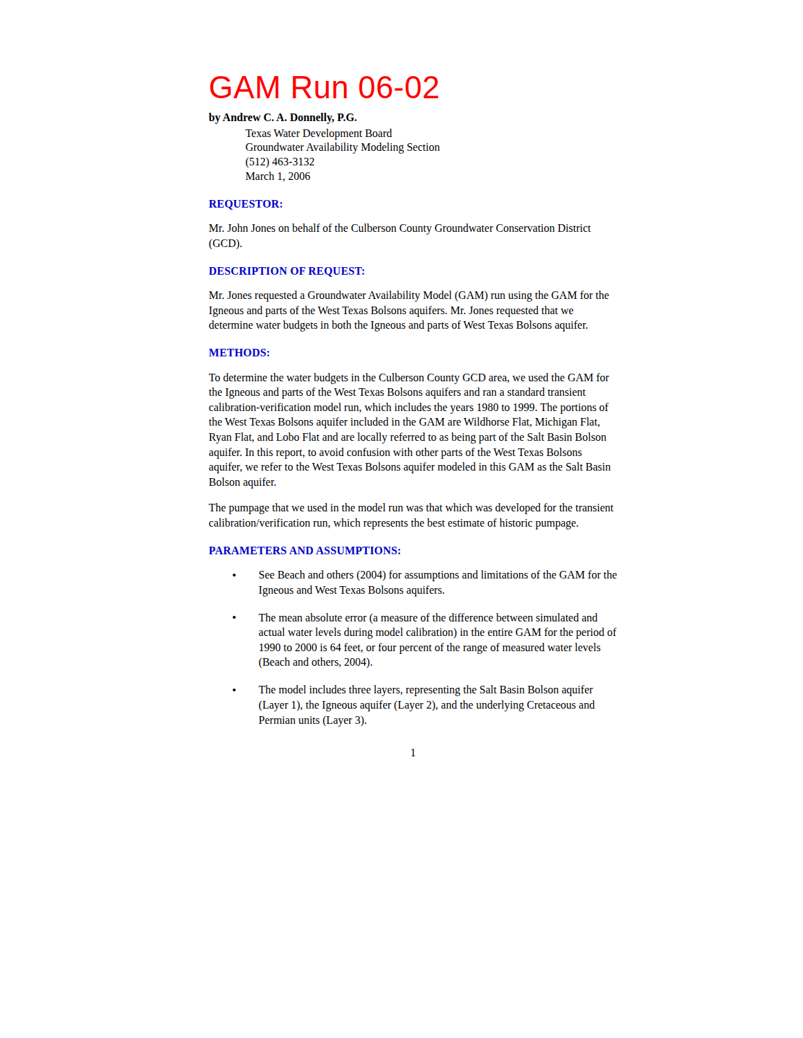GAM Run 06-02
by Andrew C. A. Donnelly, P.G.
Texas Water Development Board
Groundwater Availability Modeling Section
(512) 463-3132
March 1, 2006
REQUESTOR:
Mr. John Jones on behalf of the Culberson County Groundwater Conservation District (GCD).
DESCRIPTION OF REQUEST:
Mr. Jones requested a Groundwater Availability Model (GAM) run using the GAM for the Igneous and parts of the West Texas Bolsons aquifers. Mr. Jones requested that we determine water budgets in both the Igneous and parts of West Texas Bolsons aquifer.
METHODS:
To determine the water budgets in the Culberson County GCD area, we used the GAM for the Igneous and parts of the West Texas Bolsons aquifers and ran a standard transient calibration-verification model run, which includes the years 1980 to 1999. The portions of the West Texas Bolsons aquifer included in the GAM are Wildhorse Flat, Michigan Flat, Ryan Flat, and Lobo Flat and are locally referred to as being part of the Salt Basin Bolson aquifer. In this report, to avoid confusion with other parts of the West Texas Bolsons aquifer, we refer to the West Texas Bolsons aquifer modeled in this GAM as the Salt Basin Bolson aquifer.
The pumpage that we used in the model run was that which was developed for the transient calibration/verification run, which represents the best estimate of historic pumpage.
PARAMETERS AND ASSUMPTIONS:
See Beach and others (2004) for assumptions and limitations of the GAM for the Igneous and West Texas Bolsons aquifers.
The mean absolute error (a measure of the difference between simulated and actual water levels during model calibration) in the entire GAM for the period of 1990 to 2000 is 64 feet, or four percent of the range of measured water levels (Beach and others, 2004).
The model includes three layers, representing the Salt Basin Bolson aquifer (Layer 1), the Igneous aquifer (Layer 2), and the underlying Cretaceous and Permian units (Layer 3).
1